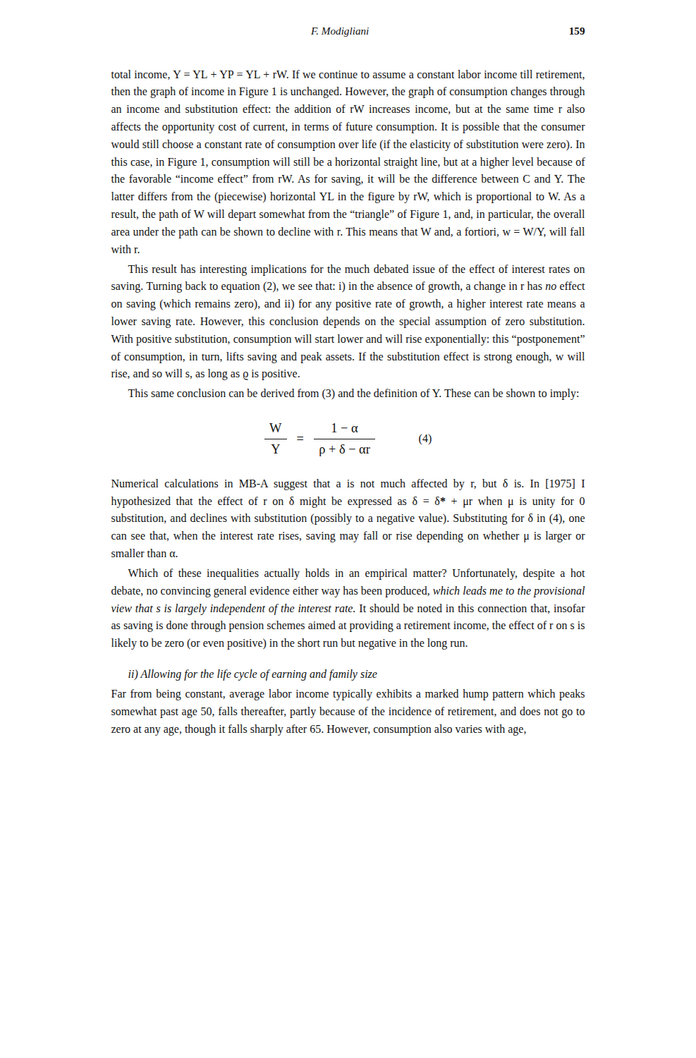F. Modigliani 159
total income, Y = YL + YP = YL + rW. If we continue to assume a constant labor income till retirement, then the graph of income in Figure 1 is unchanged. However, the graph of consumption changes through an income and substitution effect: the addition of rW increases income, but at the same time r also affects the opportunity cost of current, in terms of future consumption. It is possible that the consumer would still choose a constant rate of consumption over life (if the elasticity of substitution were zero). In this case, in Figure 1, consumption will still be a horizontal straight line, but at a higher level because of the favorable “income effect” from rW. As for saving, it will be the difference between C and Y. The latter differs from the (piecewise) horizontal YL in the figure by rW, which is proportional to W. As a result, the path of W will depart somewhat from the “triangle” of Figure 1, and, in particular, the overall area under the path can be shown to decline with r. This means that W and, a fortiori, w = W/Y, will fall with r.
This result has interesting implications for the much debated issue of the effect of interest rates on saving. Turning back to equation (2), we see that: i) in the absence of growth, a change in r has no effect on saving (which remains zero), and ii) for any positive rate of growth, a higher interest rate means a lower saving rate. However, this conclusion depends on the special assumption of zero substitution. With positive substitution, consumption will start lower and will rise exponentially: this “postponement” of consumption, in turn, lifts saving and peak assets. If the substitution effect is strong enough, w will rise, and so will s, as long as ϱ is positive.
This same conclusion can be derived from (3) and the definition of Y. These can be shown to imply:
W Y = 1 − α ρ + δ − αr (4)
Numerical calculations in MB-A suggest that a is not much affected by r, but δ is. In [1975] I hypothesized that the effect of r on δ might be expressed as δ = δ* + μr when μ is unity for 0 substitution, and declines with substitution (possibly to a negative value). Substituting for δ in (4), one can see that, when the interest rate rises, saving may fall or rise depending on whether μ is larger or smaller than α.
Which of these inequalities actually holds in an empirical matter? Unfortunately, despite a hot debate, no convincing general evidence either way has been produced, which leads me to the provisional view that s is largely independent of the interest rate. It should be noted in this connection that, insofar as saving is done through pension schemes aimed at providing a retirement income, the effect of r on s is likely to be zero (or even positive) in the short run but negative in the long run.
ii) Allowing for the life cycle of earning and family size
Far from being constant, average labor income typically exhibits a marked hump pattern which peaks somewhat past age 50, falls thereafter, partly because of the incidence of retirement, and does not go to zero at any age, though it falls sharply after 65. However, consumption also varies with age,